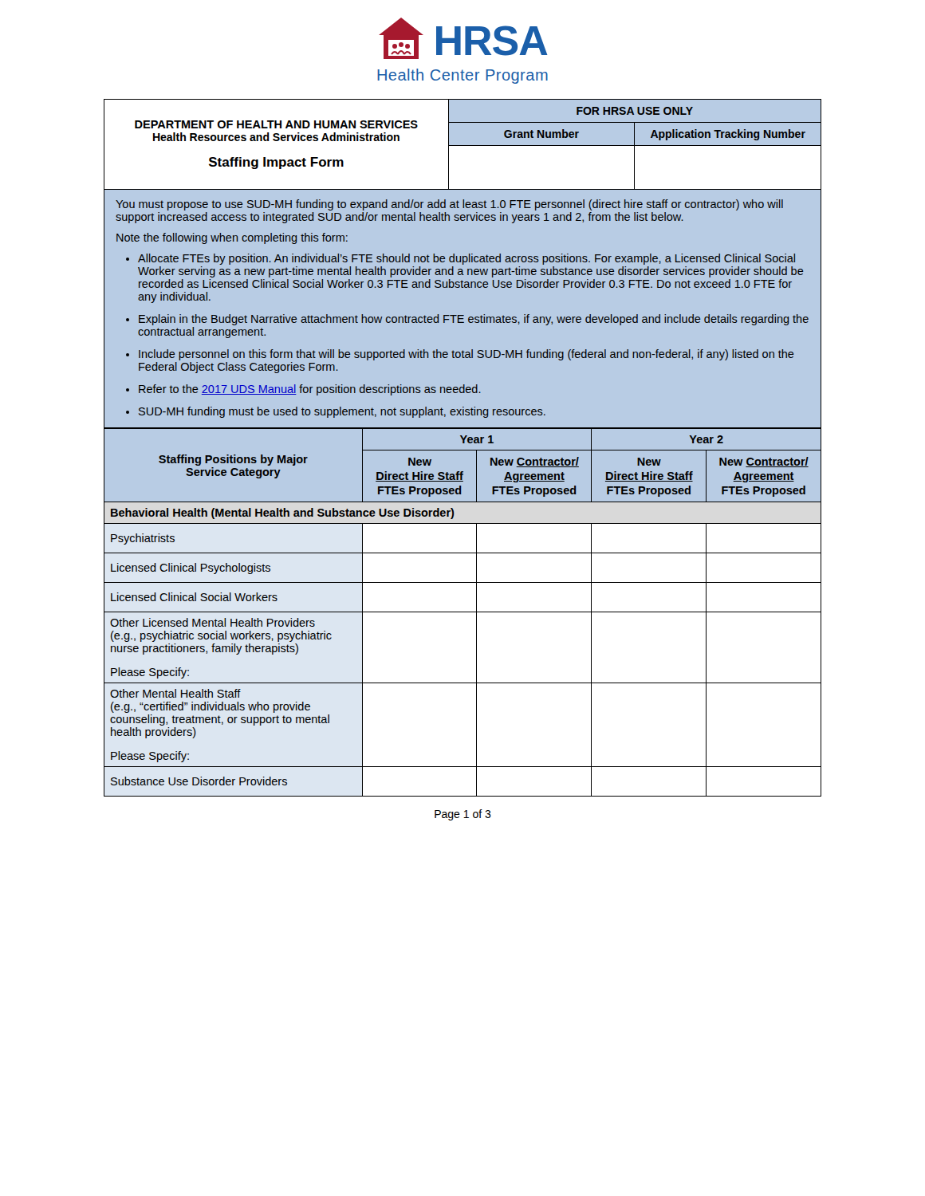HRSA
Health Center Program
| DEPARTMENT OF HEALTH AND HUMAN SERVICES Health Resources and Services Administration Staffing Impact Form | FOR HRSA USE ONLY |
| Grant Number | Application Tracking Number |
You must propose to use SUD-MH funding to expand and/or add at least 1.0 FTE personnel (direct hire staff or contractor) who will support increased access to integrated SUD and/or mental health services in years 1 and 2, from the list below.
Note the following when completing this form:
Allocate FTEs by position. An individual’s FTE should not be duplicated across positions. For example, a Licensed Clinical Social Worker serving as a new part-time mental health provider and a new part-time substance use disorder services provider should be recorded as Licensed Clinical Social Worker 0.3 FTE and Substance Use Disorder Provider 0.3 FTE. Do not exceed 1.0 FTE for any individual.
Explain in the Budget Narrative attachment how contracted FTE estimates, if any, were developed and include details regarding the contractual arrangement.
Include personnel on this form that will be supported with the total SUD-MH funding (federal and non-federal, if any) listed on the Federal Object Class Categories Form.
Refer to the 2017 UDS Manual for position descriptions as needed.
SUD-MH funding must be used to supplement, not supplant, existing resources.
| Staffing Positions by Major Service Category | Year 1 | Year 2 |
| New Direct Hire Staff FTEs Proposed | New Contractor/ Agreement FTEs Proposed | New Direct Hire Staff FTEs Proposed | New Contractor/ Agreement FTEs Proposed |
| Behavioral Health (Mental Health and Substance Use Disorder) |
| Psychiatrists | | | | |
| Licensed Clinical Psychologists | | | | |
| Licensed Clinical Social Workers | | | | |
| Other Licensed Mental Health Providers (e.g., psychiatric social workers, psychiatric nurse practitioners, family therapists) Please Specify: | | | | |
| Other Mental Health Staff (e.g., “certified” individuals who provide counseling, treatment, or support to mental health providers) Please Specify: | | | | |
| Substance Use Disorder Providers | | | | |
Page 1 of 3